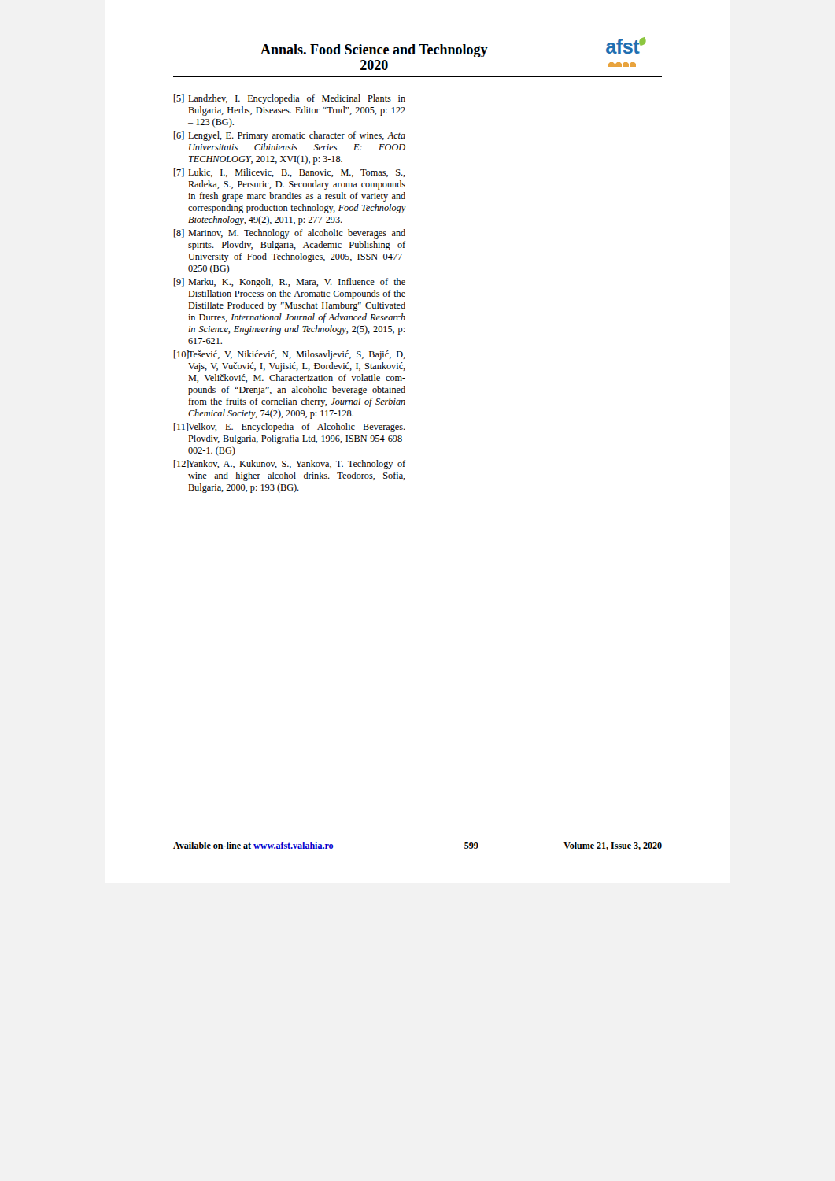afst
Annals. Food Science and Technology 2020
[5] Landzhev, I. Encyclopedia of Medicinal Plants in Bulgaria, Herbs, Diseases. Editor “Trud”, 2005, p: 122 – 123 (BG).
[6] Lengyel, E. Primary aromatic character of wines, Acta Universitatis Cibiniensis Series E: FOOD TECHNOLOGY, 2012, XVI(1), p: 3-18.
[7] Lukic, I., Milicevic, B., Banovic, M., Tomas, S., Radeka, S., Persuric, D. Secondary aroma compounds in fresh grape marc brandies as a result of variety and corresponding production technology, Food Technology Biotechnology, 49(2), 2011, p: 277-293.
[8] Marinov, M. Technology of alcoholic beverages and spirits. Plovdiv, Bulgaria, Academic Publishing of University of Food Technologies, 2005, ISSN 0477-0250 (BG)
[9] Marku, K., Kongoli, R., Mara, V. Influence of the Distillation Process on the Aromatic Compounds of the Distillate Produced by ″Muschat Hamburg″ Cultivated in Durres, International Journal of Advanced Research in Science, Engineering and Technology, 2(5), 2015, p: 617-621.
[10] Tešević, V, Nikićević, N, Milosavljević, S, Bajić, D, Vajs, V, Vučović, I, Vujisić, L, Đordević, I, Stanković, M, Veličković, M. Characterization of volatile compounds of “Drenja”, an alcoholic beverage obtained from the fruits of cornelian cherry, Journal of Serbian Chemical Society, 74(2), 2009, p: 117-128.
[11] Velkov, E. Encyclopedia of Alcoholic Beverages. Plovdiv, Bulgaria, Poligrafia Ltd, 1996, ISBN 954-698-002-1. (BG)
[12] Yankov, A., Kukunov, S., Yankova, T. Technology of wine and higher alcohol drinks. Teodoros, Sofia, Bulgaria, 2000, p: 193 (BG).
Available on-line at www.afst.valahia.ro
599
Volume 21, Issue 3, 2020